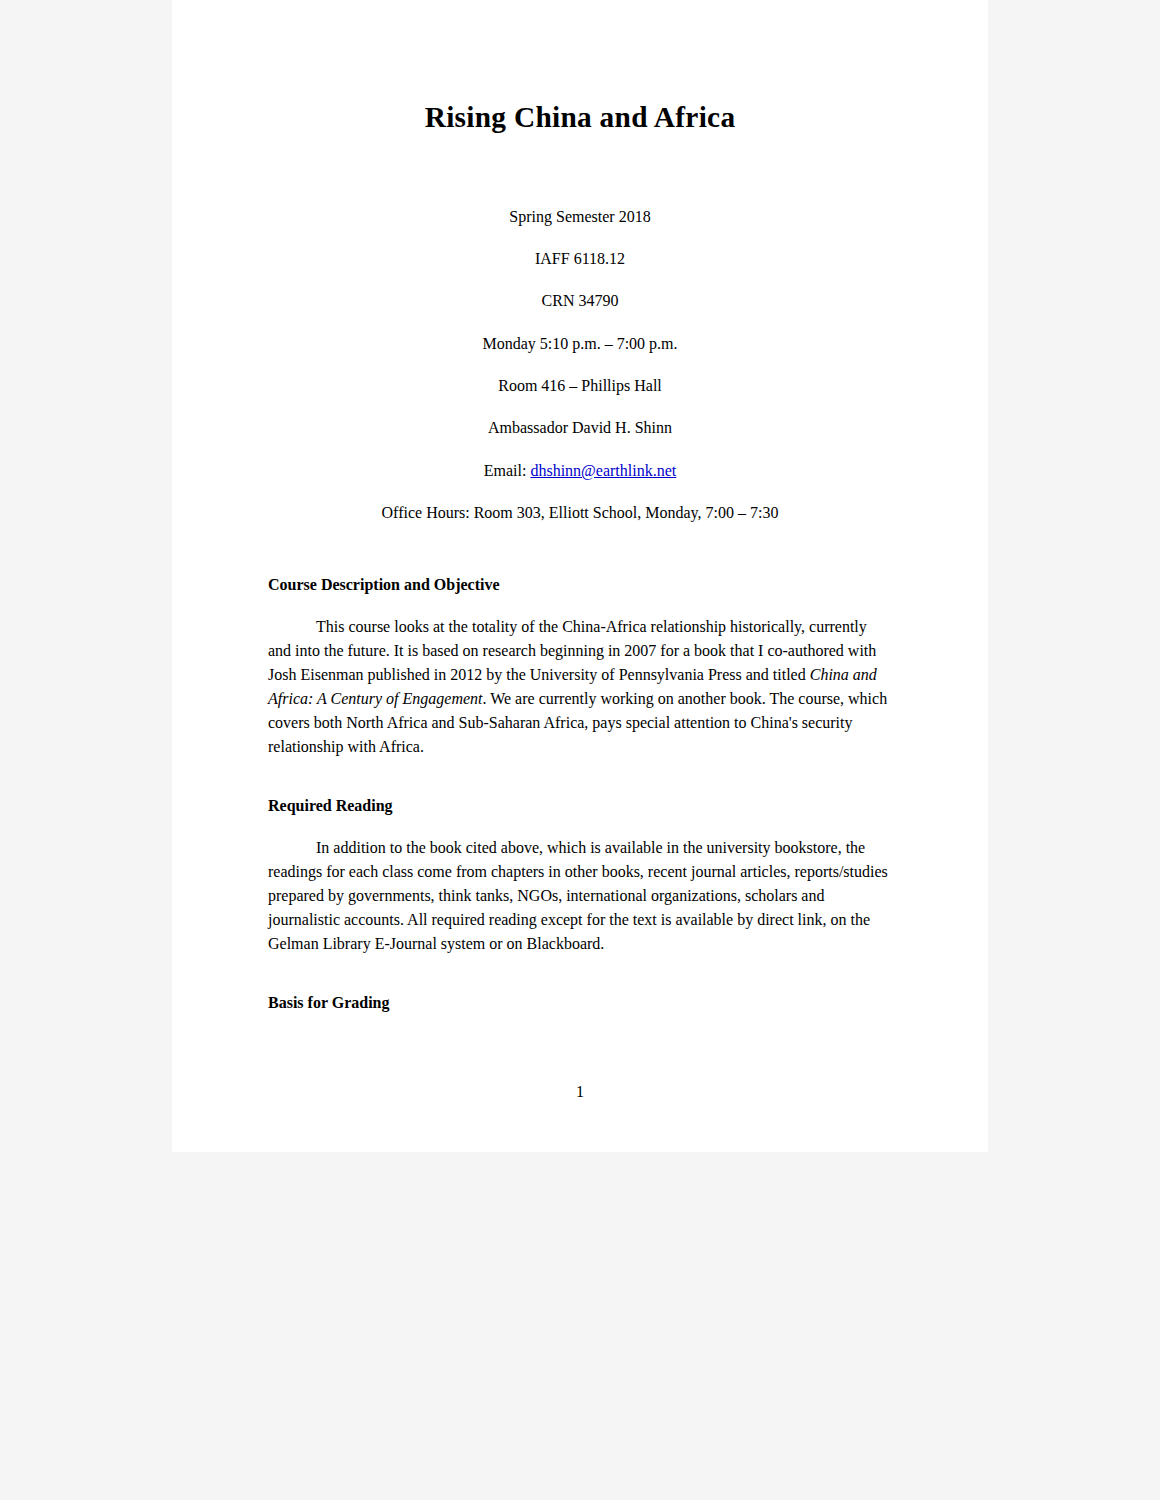Rising China and Africa
Spring Semester 2018
IAFF 6118.12
CRN 34790
Monday 5:10 p.m. – 7:00 p.m.
Room 416 – Phillips Hall
Ambassador David H. Shinn
Email: dhshinn@earthlink.net
Office Hours: Room 303, Elliott School, Monday, 7:00 – 7:30
Course Description and Objective
This course looks at the totality of the China-Africa relationship historically, currently and into the future. It is based on research beginning in 2007 for a book that I co-authored with Josh Eisenman published in 2012 by the University of Pennsylvania Press and titled China and Africa: A Century of Engagement. We are currently working on another book. The course, which covers both North Africa and Sub-Saharan Africa, pays special attention to China's security relationship with Africa.
Required Reading
In addition to the book cited above, which is available in the university bookstore, the readings for each class come from chapters in other books, recent journal articles, reports/studies prepared by governments, think tanks, NGOs, international organizations, scholars and journalistic accounts. All required reading except for the text is available by direct link, on the Gelman Library E-Journal system or on Blackboard.
Basis for Grading
1